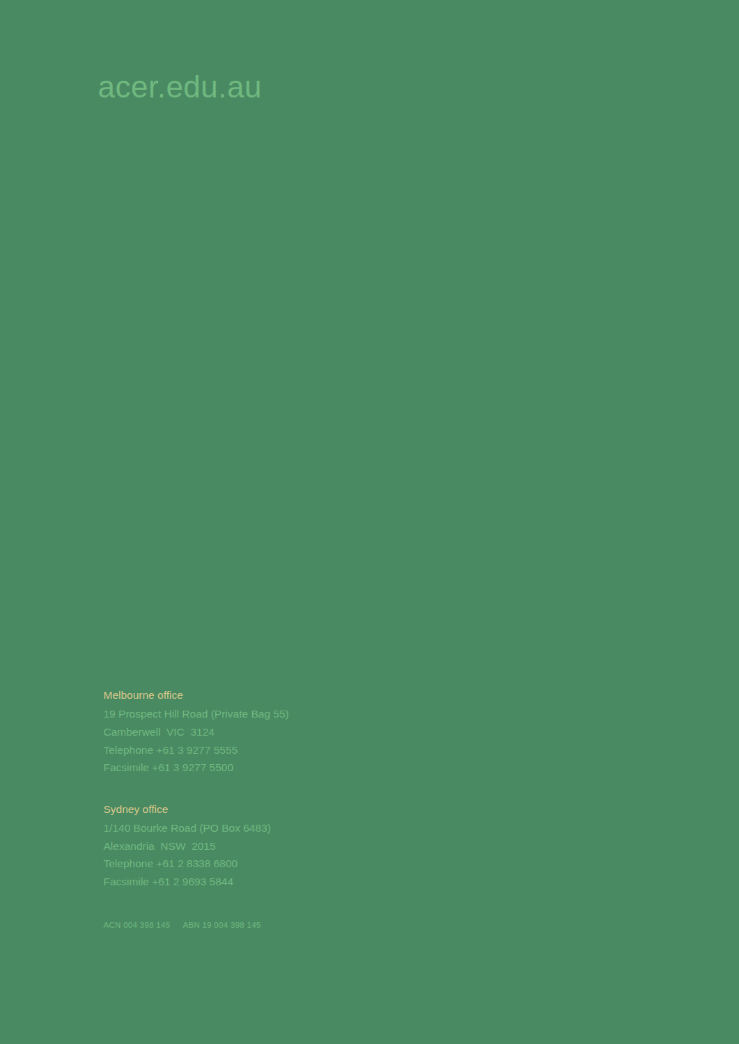acer.edu.au
Melbourne office
19 Prospect Hill Road (Private Bag 55)
Camberwell VIC 3124
Telephone +61 3 9277 5555
Facsimile +61 3 9277 5500
Sydney office
1/140 Bourke Road (PO Box 6483)
Alexandria NSW 2015
Telephone +61 2 8338 6800
Facsimile +61 2 9693 5844
ACN 004 398 145 ABN 19 004 398 145